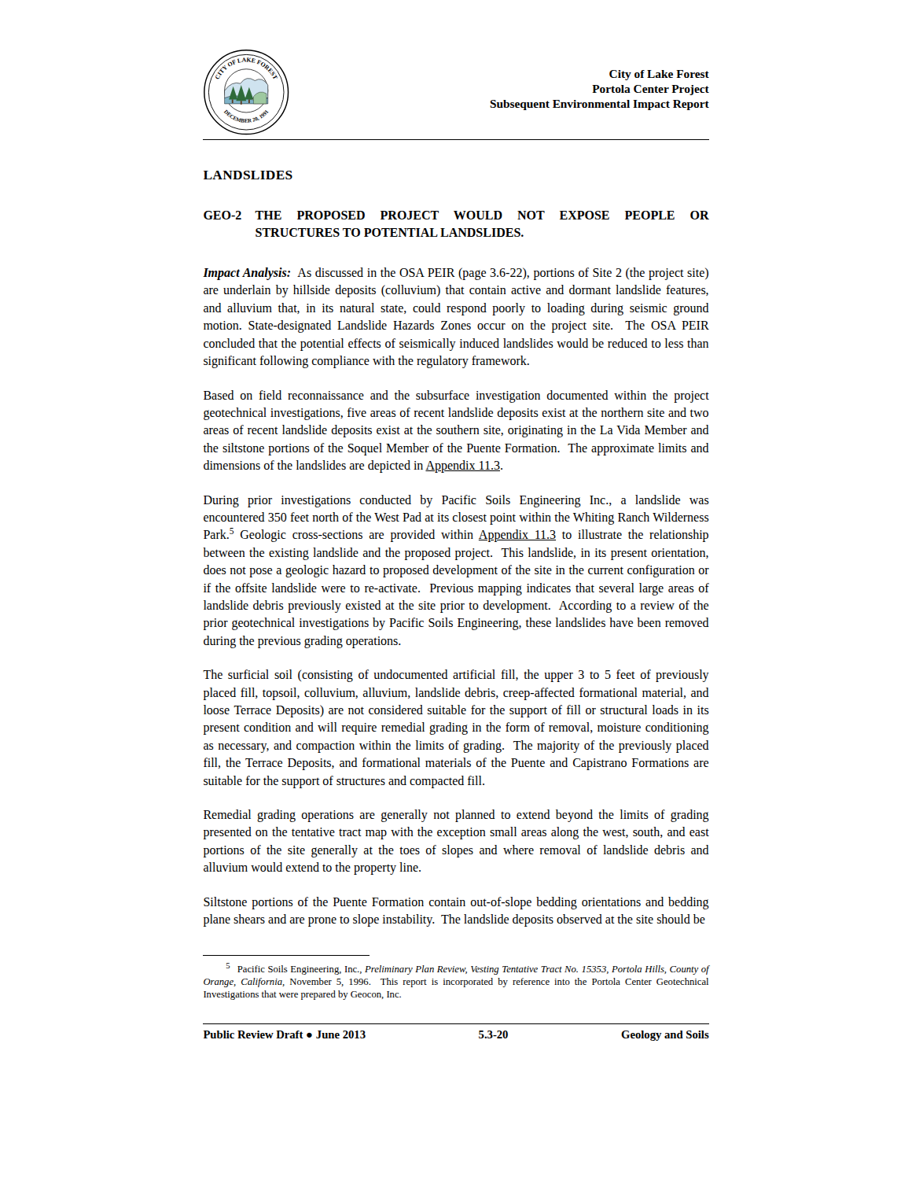CITY OF LAKE FOREST DECEMBER 20, 1991
City of Lake Forest
Portola Center Project
Subsequent Environmental Impact Report
LANDSLIDES
GEO-2 THE PROPOSED PROJECT WOULD NOT EXPOSE PEOPLE OR STRUCTURES TO POTENTIAL LANDSLIDES.
Impact Analysis: As discussed in the OSA PEIR (page 3.6-22), portions of Site 2 (the project site) are underlain by hillside deposits (colluvium) that contain active and dormant landslide features, and alluvium that, in its natural state, could respond poorly to loading during seismic ground motion. State-designated Landslide Hazards Zones occur on the project site. The OSA PEIR concluded that the potential effects of seismically induced landslides would be reduced to less than significant following compliance with the regulatory framework.
Based on field reconnaissance and the subsurface investigation documented within the project geotechnical investigations, five areas of recent landslide deposits exist at the northern site and two areas of recent landslide deposits exist at the southern site, originating in the La Vida Member and the siltstone portions of the Soquel Member of the Puente Formation. The approximate limits and dimensions of the landslides are depicted in Appendix 11.3.
During prior investigations conducted by Pacific Soils Engineering Inc., a landslide was encountered 350 feet north of the West Pad at its closest point within the Whiting Ranch Wilderness Park.5 Geologic cross-sections are provided within Appendix 11.3 to illustrate the relationship between the existing landslide and the proposed project. This landslide, in its present orientation, does not pose a geologic hazard to proposed development of the site in the current configuration or if the offsite landslide were to re-activate. Previous mapping indicates that several large areas of landslide debris previously existed at the site prior to development. According to a review of the prior geotechnical investigations by Pacific Soils Engineering, these landslides have been removed during the previous grading operations.
The surficial soil (consisting of undocumented artificial fill, the upper 3 to 5 feet of previously placed fill, topsoil, colluvium, alluvium, landslide debris, creep-affected formational material, and loose Terrace Deposits) are not considered suitable for the support of fill or structural loads in its present condition and will require remedial grading in the form of removal, moisture conditioning as necessary, and compaction within the limits of grading. The majority of the previously placed fill, the Terrace Deposits, and formational materials of the Puente and Capistrano Formations are suitable for the support of structures and compacted fill.
Remedial grading operations are generally not planned to extend beyond the limits of grading presented on the tentative tract map with the exception small areas along the west, south, and east portions of the site generally at the toes of slopes and where removal of landslide debris and alluvium would extend to the property line.
Siltstone portions of the Puente Formation contain out-of-slope bedding orientations and bedding plane shears and are prone to slope instability. The landslide deposits observed at the site should be
5 Pacific Soils Engineering, Inc., Preliminary Plan Review, Vesting Tentative Tract No. 15353, Portola Hills, County of Orange, California, November 5, 1996. This report is incorporated by reference into the Portola Center Geotechnical Investigations that were prepared by Geocon, Inc.
Public Review Draft ● June 2013
5.3-20
Geology and Soils